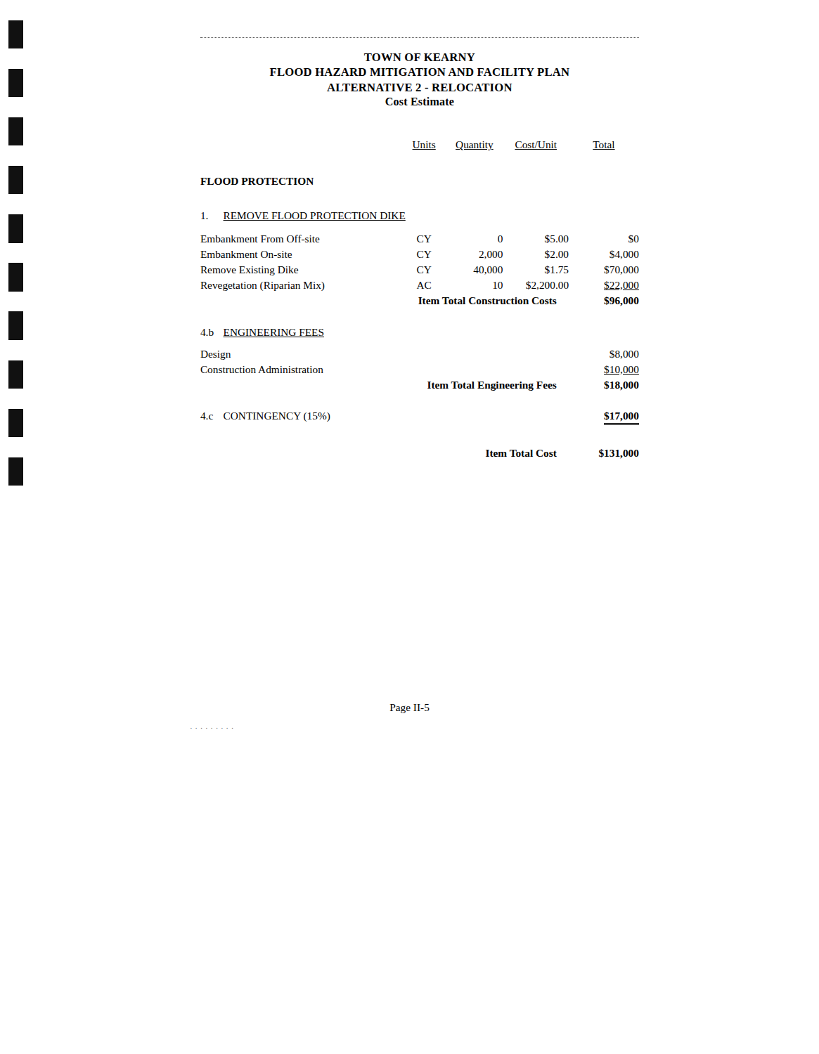TOWN OF KEARNY FLOOD HAZARD MITIGATION AND FACILITY PLAN ALTERNATIVE 2 - RELOCATION Cost Estimate
| | Units | Quantity | Cost/Unit | Total |
| --- | --- | --- | --- | --- |
| FLOOD PROTECTION |
| 1. REMOVE FLOOD PROTECTION DIKE |
| Embankment From Off-site | CY | 0 | $5.00 | $0 |
| Embankment On-site | CY | 2,000 | $2.00 | $4,000 |
| Remove Existing Dike | CY | 40,000 | $1.75 | $70,000 |
| Revegetation (Riparian Mix) | AC | 10 | $2,200.00 | $22,000 |
| Item Total Construction Costs | $96,000 |
| 4.b ENGINEERING FEES |
| Design | | | | $8,000 |
| Construction Administration | | | | $10,000 |
| Item Total Engineering Fees | $18,000 |
| 4.c CONTINGENCY (15%) | $17,000 |
| Item Total Cost | $131,000 |
Page II-5
. . . . . . . . .